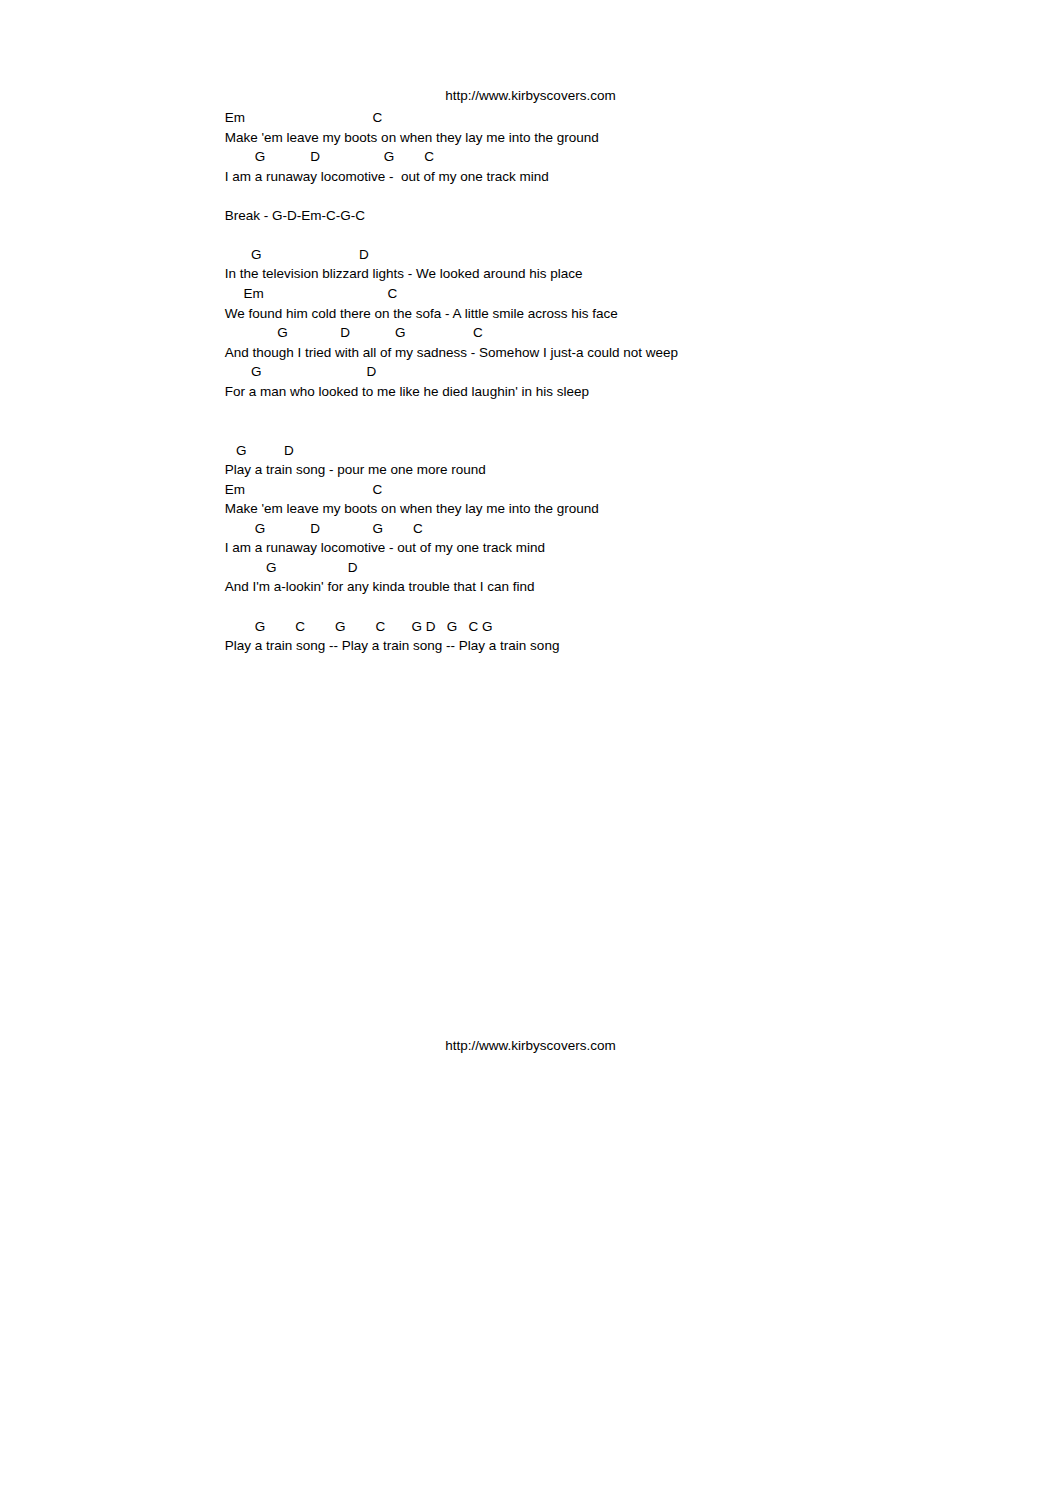http://www.kirbyscovers.com
Em                                  C
Make 'em leave my boots on when they lay me into the ground
        G            D                 G        C
I am a runaway locomotive -  out of my one track mind

Break - G-D-Em-C-G-C

       G                          D
In the television blizzard lights - We looked around his place
     Em                                 C
We found him cold there on the sofa - A little smile across his face
              G              D            G                  C
And though I tried with all of my sadness - Somehow I just-a could not weep
       G                            D
For a man who looked to me like he died laughin' in his sleep


   G          D
Play a train song - pour me one more round
Em                                  C
Make 'em leave my boots on when they lay me into the ground
        G            D              G        C
I am a runaway locomotive - out of my one track mind
           G                   D
And I'm a-lookin' for any kinda trouble that I can find

        G        C        G        C       G D   G   C G
Play a train song -- Play a train song -- Play a train song
http://www.kirbyscovers.com